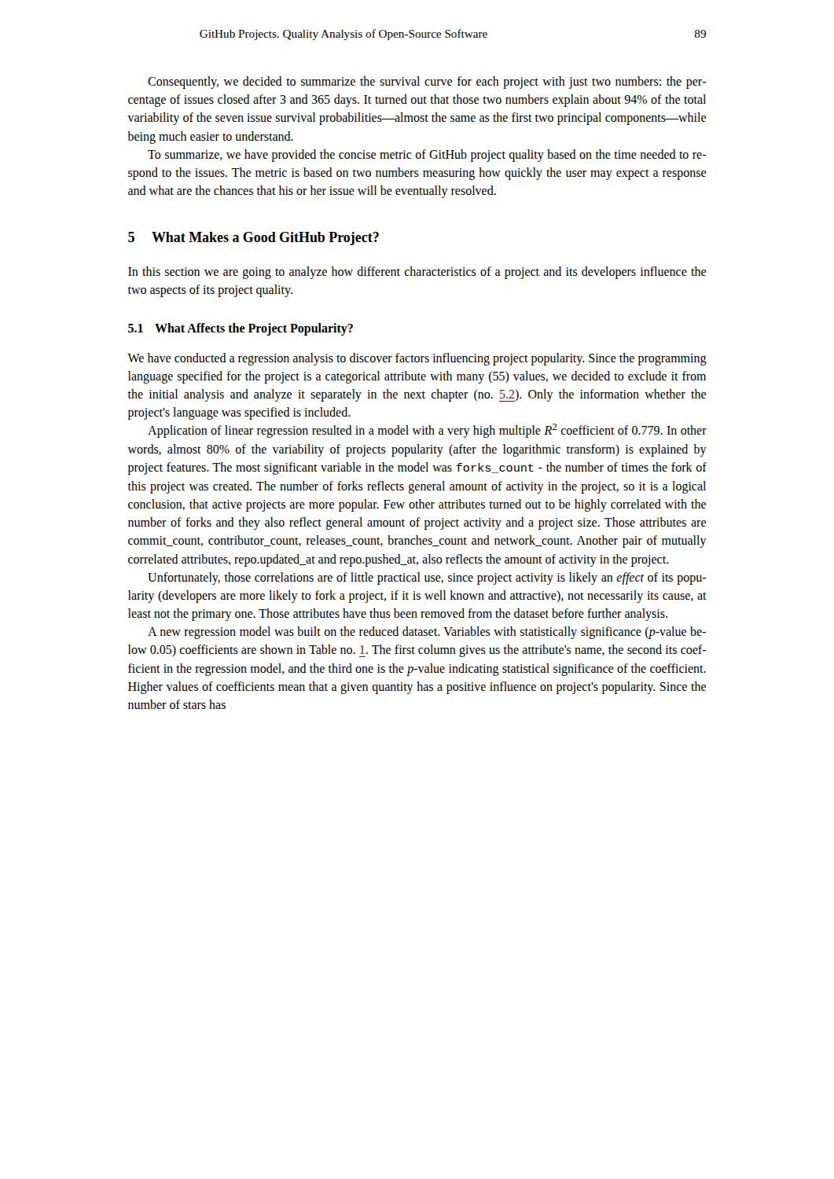GitHub Projects. Quality Analysis of Open-Source Software 89
Consequently, we decided to summarize the survival curve for each project with just two numbers: the percentage of issues closed after 3 and 365 days. It turned out that those two numbers explain about 94% of the total variability of the seven issue survival probabilities—almost the same as the first two principal components—while being much easier to understand.
To summarize, we have provided the concise metric of GitHub project quality based on the time needed to respond to the issues. The metric is based on two numbers measuring how quickly the user may expect a response and what are the chances that his or her issue will be eventually resolved.
5 What Makes a Good GitHub Project?
In this section we are going to analyze how different characteristics of a project and its developers influence the two aspects of its project quality.
5.1 What Affects the Project Popularity?
We have conducted a regression analysis to discover factors influencing project popularity. Since the programming language specified for the project is a categorical attribute with many (55) values, we decided to exclude it from the initial analysis and analyze it separately in the next chapter (no. 5.2). Only the information whether the project's language was specified is included.
Application of linear regression resulted in a model with a very high multiple R2 coefficient of 0.779. In other words, almost 80% of the variability of projects popularity (after the logarithmic transform) is explained by project features. The most significant variable in the model was forks_count - the number of times the fork of this project was created. The number of forks reflects general amount of activity in the project, so it is a logical conclusion, that active projects are more popular. Few other attributes turned out to be highly correlated with the number of forks and they also reflect general amount of project activity and a project size. Those attributes are commit_count, contributor_count, releases_count, branches_count and network_count. Another pair of mutually correlated attributes, repo.updated_at and repo.pushed_at, also reflects the amount of activity in the project.
Unfortunately, those correlations are of little practical use, since project activity is likely an effect of its popularity (developers are more likely to fork a project, if it is well known and attractive), not necessarily its cause, at least not the primary one. Those attributes have thus been removed from the dataset before further analysis.
A new regression model was built on the reduced dataset. Variables with statistically significance (p-value below 0.05) coefficients are shown in Table no. 1. The first column gives us the attribute's name, the second its coefficient in the regression model, and the third one is the p-value indicating statistical significance of the coefficient. Higher values of coefficients mean that a given quantity has a positive influence on project's popularity. Since the number of stars has